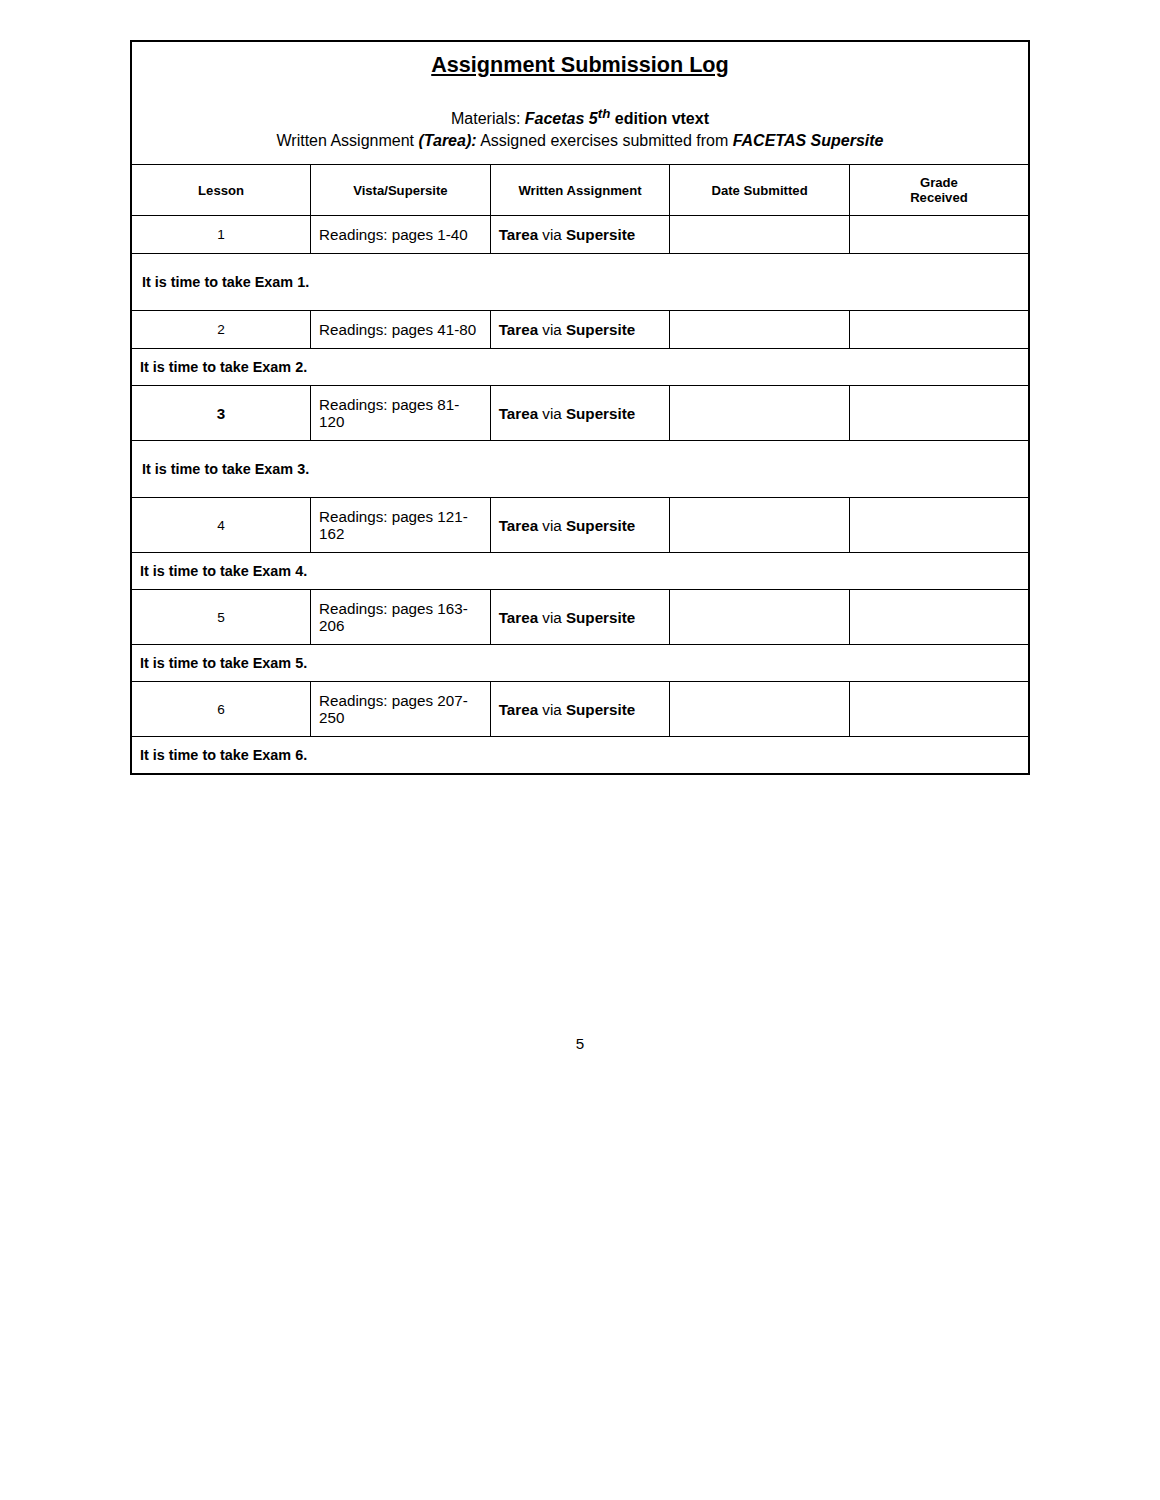| Assignment Submission Log Materials: Facetas 5 th edition vtext Written Assignment (Tarea): Assigned exercises submitted from FACETAS Supersite |
| Lesson | Vista/Supersite | Written Assignment | Date Submitted | Grade Received |
| 1 | Readings: pages 1-40 | Tarea via Supersite | | |
| It is time to take Exam 1. |
| 2 | Readings: pages 41-80 | Tarea via Supersite | | |
| It is time to take Exam 2. |
| 3 | Readings: pages 81-120 | Tarea via Supersite | | |
| It is time to take Exam 3. |
| 4 | Readings: pages 121-162 | Tarea via Supersite | | |
| It is time to take Exam 4. |
| 5 | Readings: pages 163-206 | Tarea via Supersite | | |
| It is time to take Exam 5. |
| 6 | Readings: pages 207-250 | Tarea via Supersite | | |
| It is time to take Exam 6. |
5